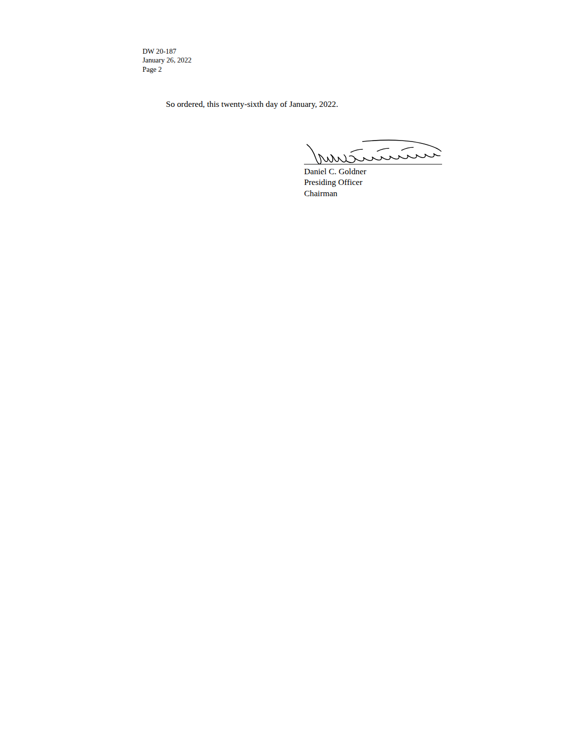DW 20-187
January 26, 2022
Page 2
So ordered, this twenty-sixth day of January, 2022.
Daniel C. Goldner
Presiding Officer
Chairman